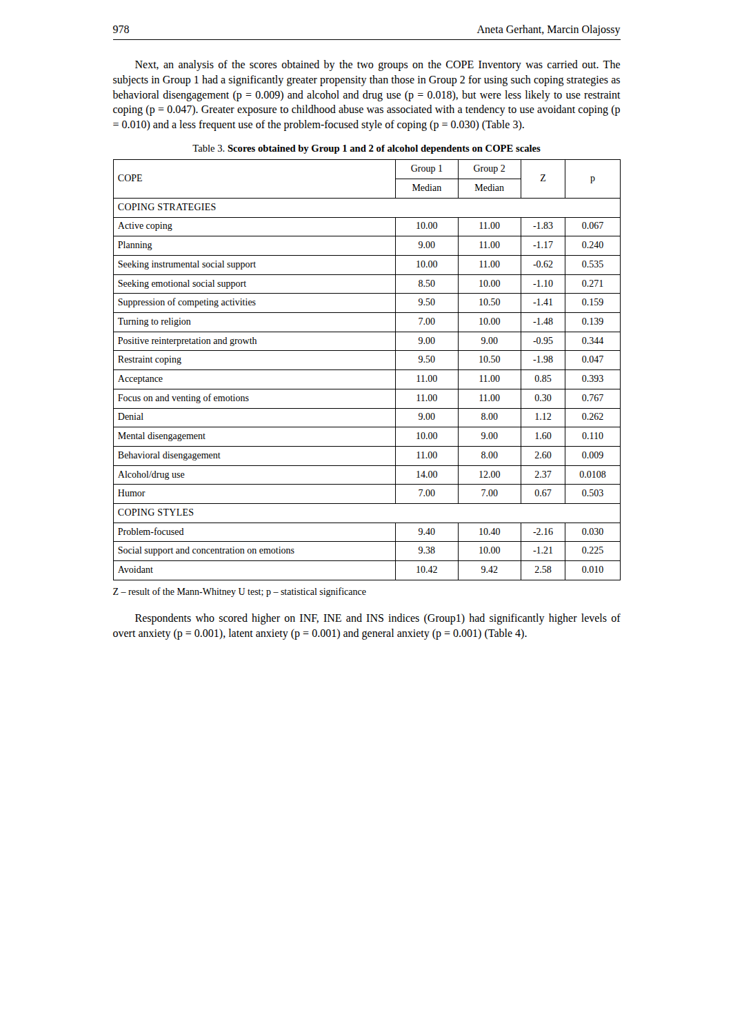978 Aneta Gerhant, Marcin Olajossy
Next, an analysis of the scores obtained by the two groups on the COPE Inventory was carried out. The subjects in Group 1 had a significantly greater propensity than those in Group 2 for using such coping strategies as behavioral disengagement (p = 0.009) and alcohol and drug use (p = 0.018), but were less likely to use restraint coping (p = 0.047). Greater exposure to childhood abuse was associated with a tendency to use avoidant coping (p = 0.010) and a less frequent use of the problem-focused style of coping (p = 0.030) (Table 3).
Table 3. Scores obtained by Group 1 and 2 of alcohol dependents on COPE scales
| COPE | Group 1 | Group 2 | Z | p |
| --- | --- | --- | --- | --- |
| Median | Median |
| COPING STRATEGIES |
| Active coping | 10.00 | 11.00 | -1.83 | 0.067 |
| Planning | 9.00 | 11.00 | -1.17 | 0.240 |
| Seeking instrumental social support | 10.00 | 11.00 | -0.62 | 0.535 |
| Seeking emotional social support | 8.50 | 10.00 | -1.10 | 0.271 |
| Suppression of competing activities | 9.50 | 10.50 | -1.41 | 0.159 |
| Turning to religion | 7.00 | 10.00 | -1.48 | 0.139 |
| Positive reinterpretation and growth | 9.00 | 9.00 | -0.95 | 0.344 |
| Restraint coping | 9.50 | 10.50 | -1.98 | 0.047 |
| Acceptance | 11.00 | 11.00 | 0.85 | 0.393 |
| Focus on and venting of emotions | 11.00 | 11.00 | 0.30 | 0.767 |
| Denial | 9.00 | 8.00 | 1.12 | 0.262 |
| Mental disengagement | 10.00 | 9.00 | 1.60 | 0.110 |
| Behavioral disengagement | 11.00 | 8.00 | 2.60 | 0.009 |
| Alcohol/drug use | 14.00 | 12.00 | 2.37 | 0.0108 |
| Humor | 7.00 | 7.00 | 0.67 | 0.503 |
| COPING STYLES |
| Problem-focused | 9.40 | 10.40 | -2.16 | 0.030 |
| Social support and concentration on emotions | 9.38 | 10.00 | -1.21 | 0.225 |
| Avoidant | 10.42 | 9.42 | 2.58 | 0.010 |
Z – result of the Mann-Whitney U test; p – statistical significance
Respondents who scored higher on INF, INE and INS indices (Group1) had significantly higher levels of overt anxiety (p = 0.001), latent anxiety (p = 0.001) and general anxiety (p = 0.001) (Table 4).